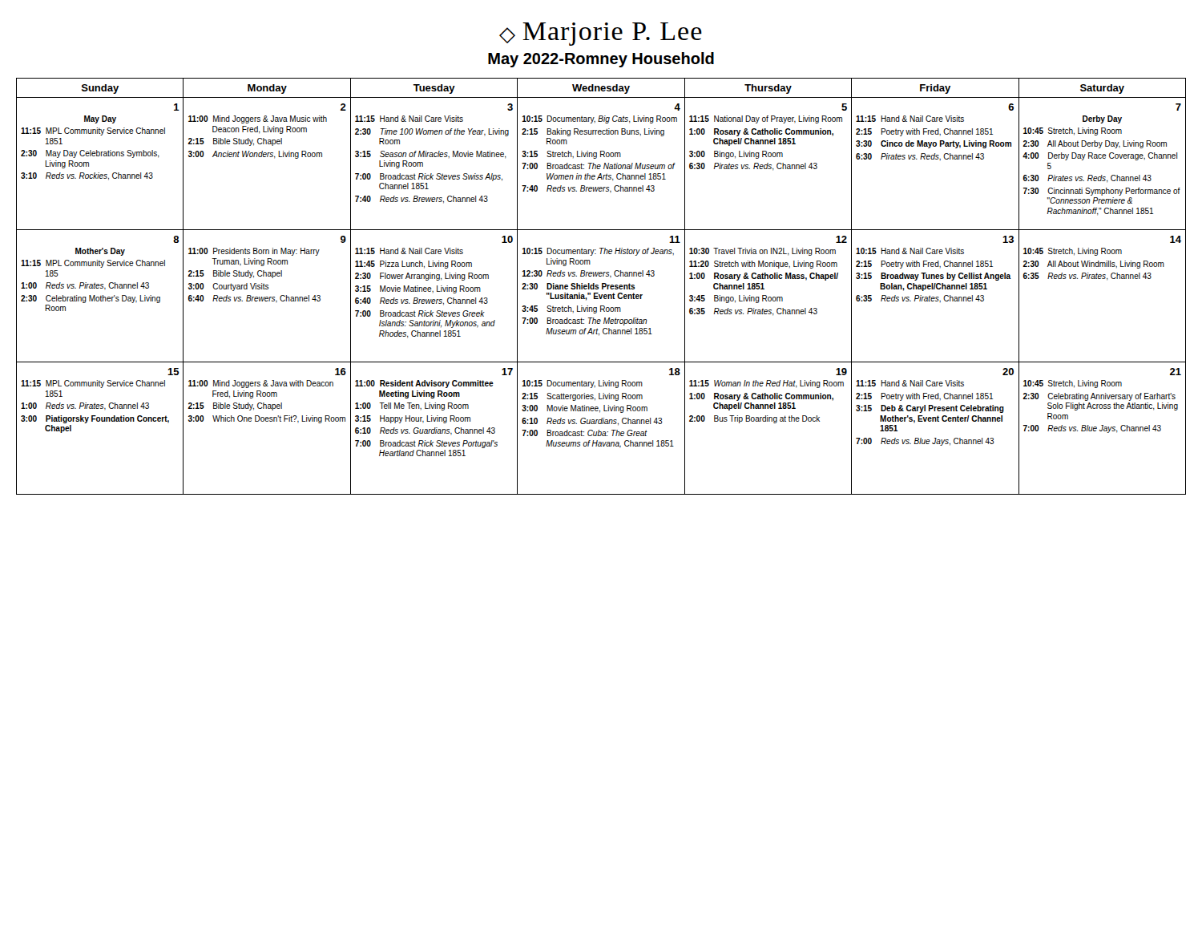◇Marjorie P. Lee
May 2022-Romney Household
| Sunday | Monday | Tuesday | Wednesday | Thursday | Friday | Saturday |
| --- | --- | --- | --- | --- | --- | --- |
| 1 May Day 11:15 MPL Community Service Channel 1851 2:30 May Day Celebrations Symbols, Living Room 3:10 Reds vs. Rockies , Channel 43 | 2 11:00 Mind Joggers & Java Music with Deacon Fred, Living Room 2:15 Bible Study, Chapel 3:00 Ancient Wonders , Living Room | 3 11:15 Hand & Nail Care Visits 2:30 Time 100 Women of the Year , Living Room 3:15 Season of Miracles , Movie Matinee, Living Room 7:00 Broadcast Rick Steves Swiss Alps , Channel 1851 7:40 Reds vs. Brewers , Channel 43 | 4 10:15 Documentary, Big Cats , Living Room 2:15 Baking Resurrection Buns, Living Room 3:15 Stretch, Living Room 7:00 Broadcast: The National Museum of Women in the Arts , Channel 1851 7:40 Reds vs. Brewers , Channel 43 | 5 11:15 National Day of Prayer, Living Room 1:00 Rosary & Catholic Communion, Chapel/ Channel 1851 3:00 Bingo, Living Room 6:30 Pirates vs. Reds , Channel 43 | 6 11:15 Hand & Nail Care Visits 2:15 Poetry with Fred, Channel 1851 3:30 Cinco de Mayo Party, Living Room 6:30 Pirates vs. Reds , Channel 43 | 7 Derby Day 10:45 Stretch, Living Room 2:30 All About Derby Day, Living Room 4:00 Derby Day Race Coverage, Channel 5 6:30 Pirates vs. Reds , Channel 43 7:30 Cincinnati Symphony Performance of " Connesson Premiere & Rachmaninoff ," Channel 1851 |
| 8 Mother's Day 11:15 MPL Community Service Channel 185 1:00 Reds vs. Pirates , Channel 43 2:30 Celebrating Mother's Day, Living Room | 9 11:00 Presidents Born in May: Harry Truman, Living Room 2:15 Bible Study, Chapel 3:00 Courtyard Visits 6:40 Reds vs. Brewers , Channel 43 | 10 11:15 Hand & Nail Care Visits 11:45 Pizza Lunch, Living Room 2:30 Flower Arranging, Living Room 3:15 Movie Matinee, Living Room 6:40 Reds vs. Brewers , Channel 43 7:00 Broadcast Rick Steves Greek Islands: Santorini, Mykonos, and Rhodes , Channel 1851 | 11 10:15 Documentary: The History of Jeans , Living Room 12:30 Reds vs. Brewers , Channel 43 2:30 Diane Shields Presents "Lusitania," Event Center 3:45 Stretch, Living Room 7:00 Broadcast: The Metropolitan Museum of Art , Channel 1851 | 12 10:30 Travel Trivia on IN2L, Living Room 11:20 Stretch with Monique, Living Room 1:00 Rosary & Catholic Mass, Chapel/ Channel 1851 3:45 Bingo, Living Room 6:35 Reds vs. Pirates , Channel 43 | 13 10:15 Hand & Nail Care Visits 2:15 Poetry with Fred, Channel 1851 3:15 Broadway Tunes by Cellist Angela Bolan, Chapel/Channel 1851 6:35 Reds vs. Pirates , Channel 43 | 14 10:45 Stretch, Living Room 2:30 All About Windmills, Living Room 6:35 Reds vs. Pirates , Channel 43 |
| 15 11:15 MPL Community Service Channel 1851 1:00 Reds vs. Pirates , Channel 43 3:00 Piatigorsky Foundation Concert, Chapel | 16 11:00 Mind Joggers & Java with Deacon Fred, Living Room 2:15 Bible Study, Chapel 3:00 Which One Doesn't Fit?, Living Room | 17 11:00 Resident Advisory Committee Meeting Living Room 1:00 Tell Me Ten, Living Room 3:15 Happy Hour, Living Room 6:10 Reds vs. Guardians , Channel 43 7:00 Broadcast Rick Steves Portugal's Heartland Channel 1851 | 18 10:15 Documentary, Living Room 2:15 Scattergories, Living Room 3:00 Movie Matinee, Living Room 6:10 Reds vs. Guardians , Channel 43 7:00 Broadcast: Cuba: The Great Museums of Havana, Channel 1851 | 19 11:15 Woman In the Red Hat , Living Room 1:00 Rosary & Catholic Communion, Chapel/ Channel 1851 2:00 Bus Trip Boarding at the Dock | 20 11:15 Hand & Nail Care Visits 2:15 Poetry with Fred, Channel 1851 3:15 Deb & Caryl Present Celebrating Mother's, Event Center/ Channel 1851 7:00 Reds vs. Blue Jays , Channel 43 | 21 10:45 Stretch, Living Room 2:30 Celebrating Anniversary of Earhart's Solo Flight Across the Atlantic, Living Room 7:00 Reds vs. Blue Jays , Channel 43 |